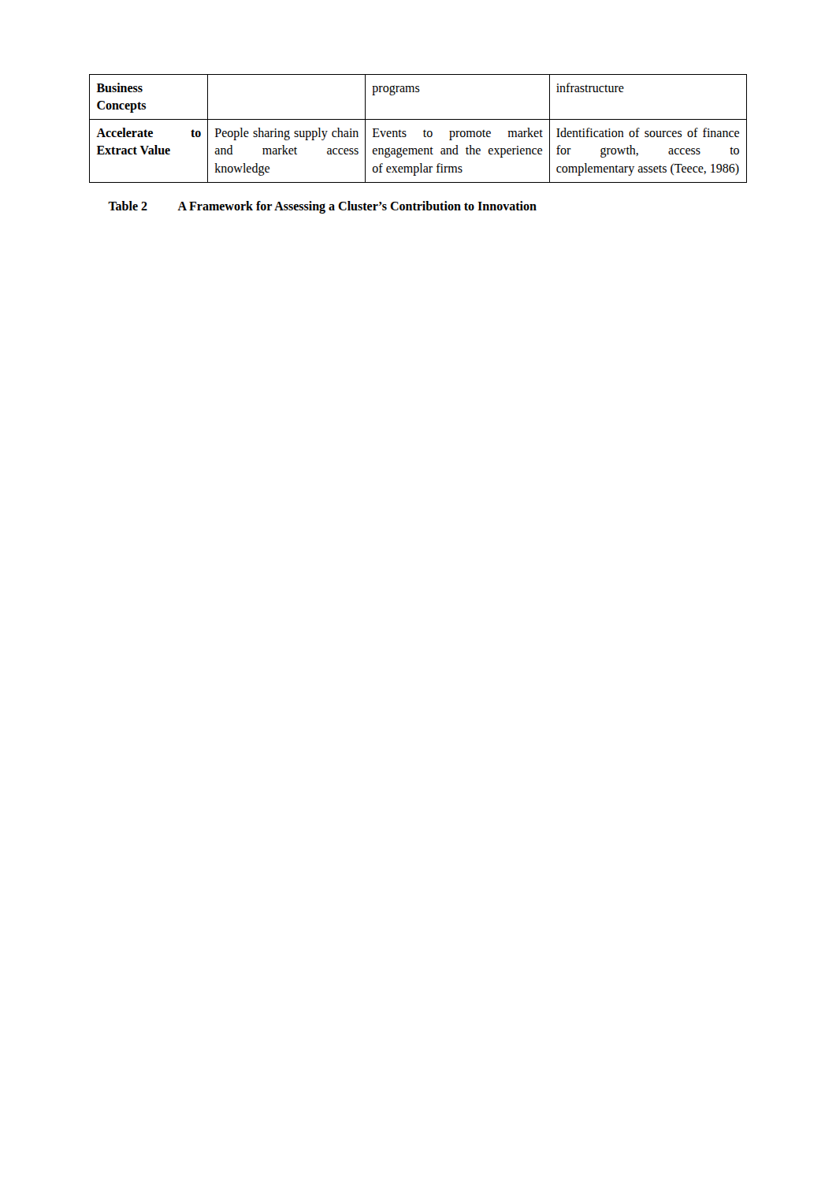| Business Concepts | | programs | infrastructure |
| Accelerate to Extract Value | People sharing supply chain and market access knowledge | Events to promote market engagement and the experience of exemplar firms | Identification of sources of finance for growth, access to complementary assets (Teece, 1986) |
Table 2 A Framework for Assessing a Cluster’s Contribution to Innovation